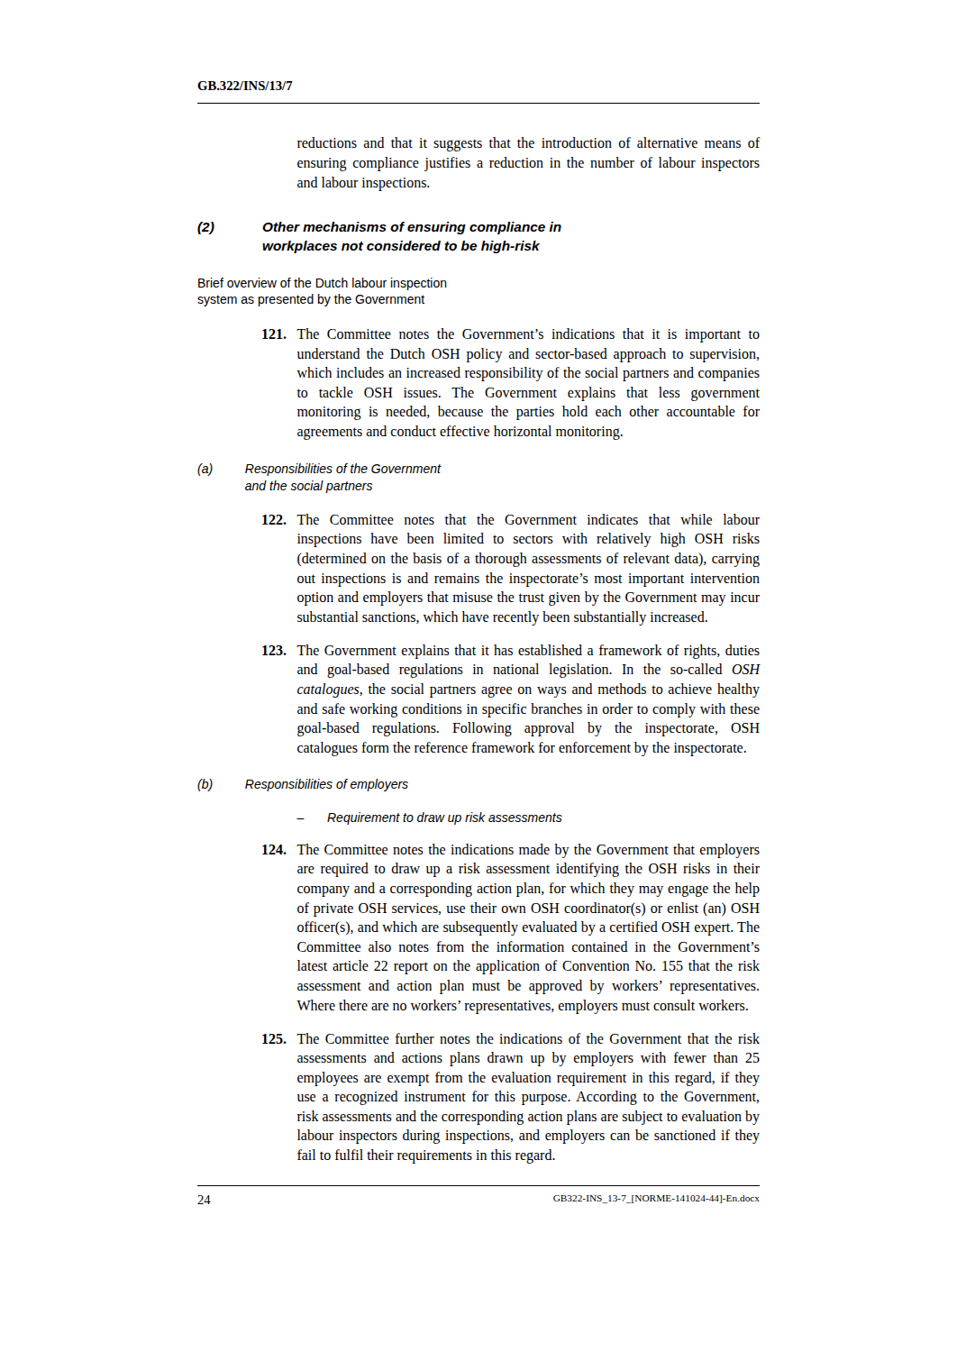GB.322/INS/13/7
reductions and that it suggests that the introduction of alternative means of ensuring compliance justifies a reduction in the number of labour inspectors and labour inspections.
(2) Other mechanisms of ensuring compliance in
workplaces not considered to be high-risk
Brief overview of the Dutch labour inspection
system as presented by the Government
121. The Committee notes the Government’s indications that it is important to understand the Dutch OSH policy and sector-based approach to supervision, which includes an increased responsibility of the social partners and companies to tackle OSH issues. The Government explains that less government monitoring is needed, because the parties hold each other accountable for agreements and conduct effective horizontal monitoring.
(a) Responsibilities of the Government
and the social partners
122. The Committee notes that the Government indicates that while labour inspections have been limited to sectors with relatively high OSH risks (determined on the basis of a thorough assessments of relevant data), carrying out inspections is and remains the inspectorate’s most important intervention option and employers that misuse the trust given by the Government may incur substantial sanctions, which have recently been substantially increased.
123. The Government explains that it has established a framework of rights, duties and goal-based regulations in national legislation. In the so-called OSH catalogues, the social partners agree on ways and methods to achieve healthy and safe working conditions in specific branches in order to comply with these goal-based regulations. Following approval by the inspectorate, OSH catalogues form the reference framework for enforcement by the inspectorate.
(b) Responsibilities of employers
– Requirement to draw up risk assessments
124. The Committee notes the indications made by the Government that employers are required to draw up a risk assessment identifying the OSH risks in their company and a corresponding action plan, for which they may engage the help of private OSH services, use their own OSH coordinator(s) or enlist (an) OSH officer(s), and which are subsequently evaluated by a certified OSH expert. The Committee also notes from the information contained in the Government’s latest article 22 report on the application of Convention No. 155 that the risk assessment and action plan must be approved by workers’ representatives. Where there are no workers’ representatives, employers must consult workers.
125. The Committee further notes the indications of the Government that the risk assessments and actions plans drawn up by employers with fewer than 25 employees are exempt from the evaluation requirement in this regard, if they use a recognized instrument for this purpose. According to the Government, risk assessments and the corresponding action plans are subject to evaluation by labour inspectors during inspections, and employers can be sanctioned if they fail to fulfil their requirements in this regard.
24 GB322-INS_13-7_[NORME-141024-44]-En.docx